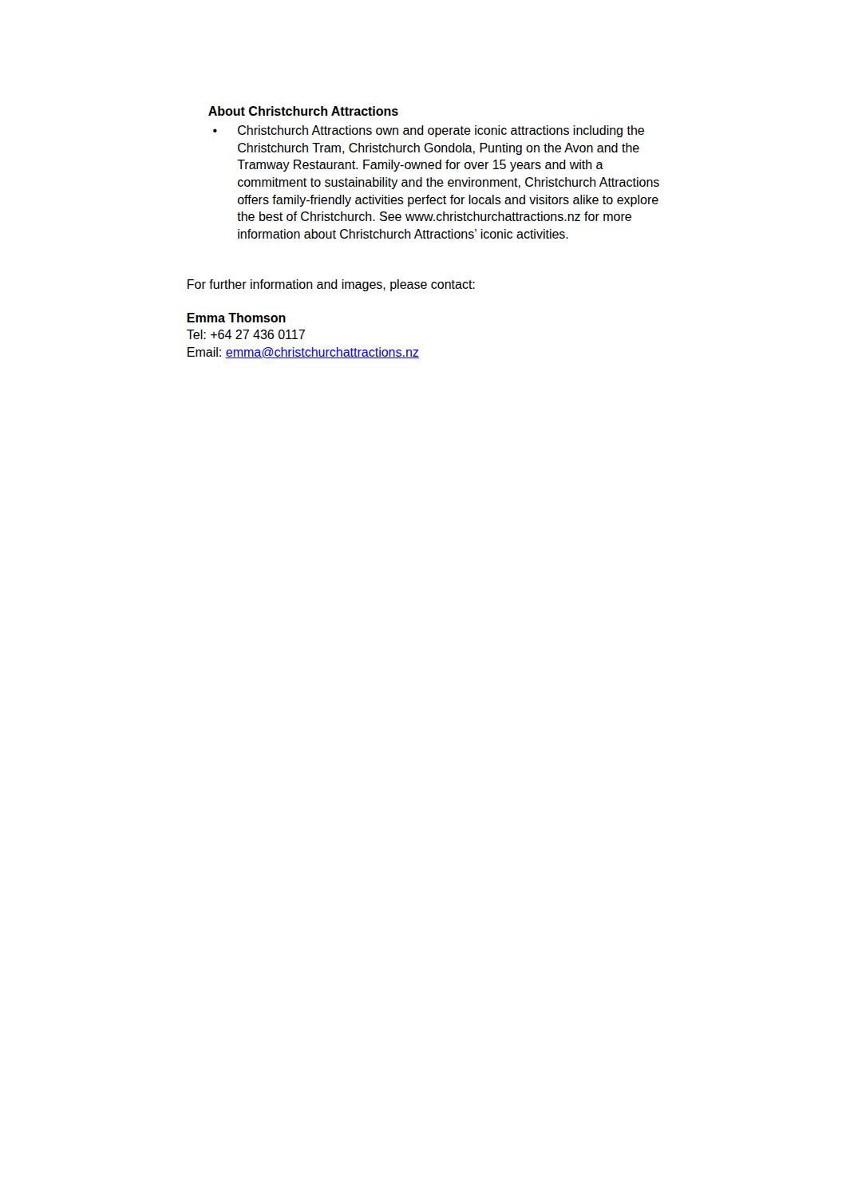About Christchurch Attractions
Christchurch Attractions own and operate iconic attractions including the Christchurch Tram, Christchurch Gondola, Punting on the Avon and the Tramway Restaurant. Family-owned for over 15 years and with a commitment to sustainability and the environment, Christchurch Attractions offers family-friendly activities perfect for locals and visitors alike to explore the best of Christchurch. See www.christchurchattractions.nz for more information about Christchurch Attractions’ iconic activities.
For further information and images, please contact:
Emma Thomson
Tel: +64 27 436 0117
Email: emma@christchurchattractions.nz